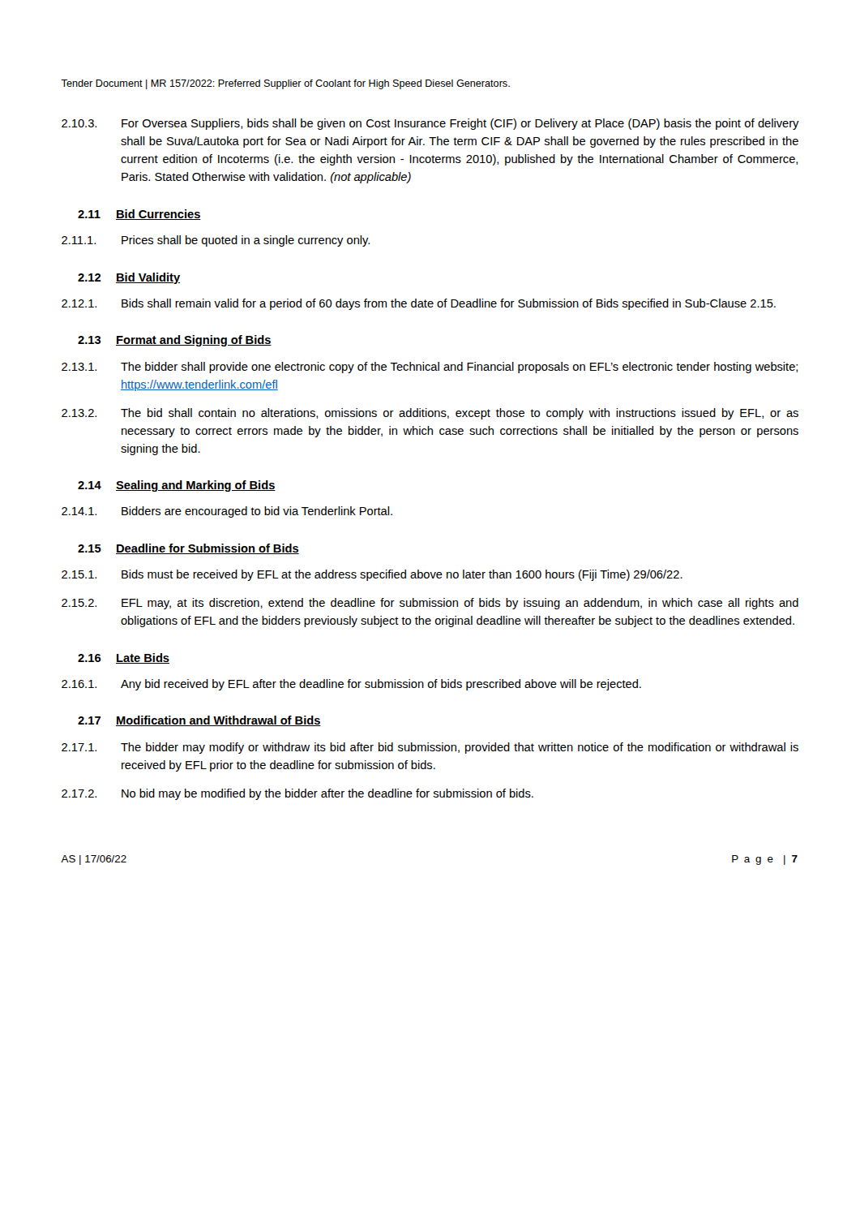Tender Document | MR 157/2022: Preferred Supplier of Coolant for High Speed Diesel Generators.
2.10.3.
For Oversea Suppliers, bids shall be given on Cost Insurance Freight (CIF) or Delivery at Place (DAP) basis the point of delivery shall be Suva/Lautoka port for Sea or Nadi Airport for Air. The term CIF & DAP shall be governed by the rules prescribed in the current edition of Incoterms (i.e. the eighth version - Incoterms 2010), published by the International Chamber of Commerce, Paris. Stated Otherwise with validation. (not applicable)
2.11
Bid Currencies
2.11.1.
Prices shall be quoted in a single currency only.
2.12
Bid Validity
2.12.1.
Bids shall remain valid for a period of 60 days from the date of Deadline for Submission of Bids specified in Sub-Clause 2.15.
2.13
Format and Signing of Bids
2.13.1.
The bidder shall provide one electronic copy of the Technical and Financial proposals on EFL’s electronic tender hosting website; https://www.tenderlink.com/efl
2.13.2.
The bid shall contain no alterations, omissions or additions, except those to comply with instructions issued by EFL, or as necessary to correct errors made by the bidder, in which case such corrections shall be initialled by the person or persons signing the bid.
2.14
Sealing and Marking of Bids
2.14.1.
Bidders are encouraged to bid via Tenderlink Portal.
2.15
Deadline for Submission of Bids
2.15.1.
Bids must be received by EFL at the address specified above no later than 1600 hours (Fiji Time) 29/06/22.
2.15.2.
EFL may, at its discretion, extend the deadline for submission of bids by issuing an addendum, in which case all rights and obligations of EFL and the bidders previously subject to the original deadline will thereafter be subject to the deadlines extended.
2.16
Late Bids
2.16.1.
Any bid received by EFL after the deadline for submission of bids prescribed above will be rejected.
2.17
Modification and Withdrawal of Bids
2.17.1.
The bidder may modify or withdraw its bid after bid submission, provided that written notice of the modification or withdrawal is received by EFL prior to the deadline for submission of bids.
2.17.2.
No bid may be modified by the bidder after the deadline for submission of bids.
AS | 17/06/22
P a g e | 7